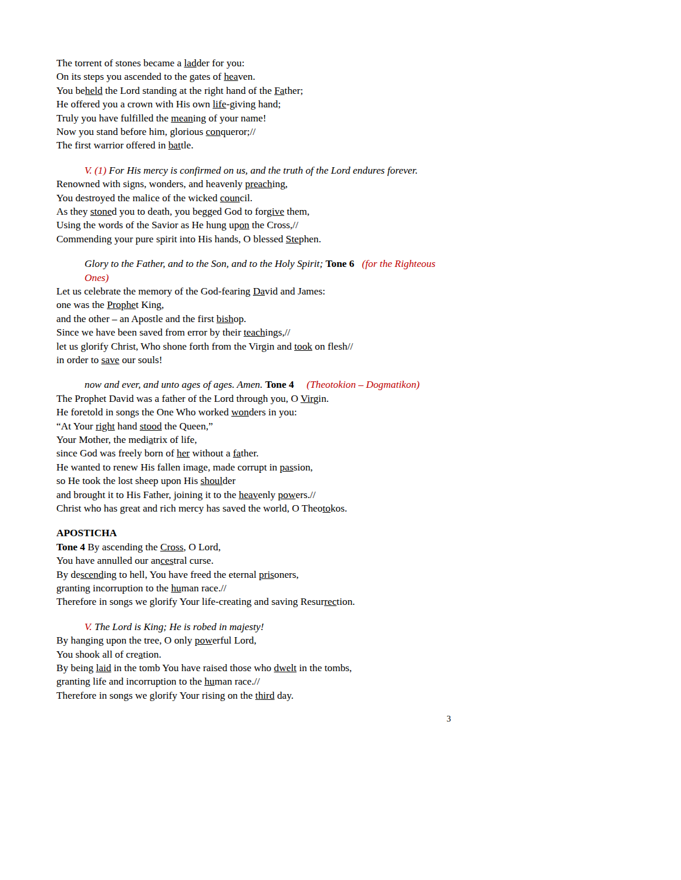The torrent of stones became a ladder for you:
On its steps you ascended to the gates of heaven.
You beheld the Lord standing at the right hand of the Father;
He offered you a crown with His own life-giving hand;
Truly you have fulfilled the meaning of your name!
Now you stand before him, glorious conqueror;//
The first warrior offered in battle.
V. (1) For His mercy is confirmed on us, and the truth of the Lord endures forever.
Renowned with signs, wonders, and heavenly preaching,
You destroyed the malice of the wicked council.
As they stoned you to death, you begged God to forgive them,
Using the words of the Savior as He hung upon the Cross,//
Commending your pure spirit into His hands, O blessed Stephen.
Glory to the Father, and to the Son, and to the Holy Spirit; Tone 6 (for the Righteous Ones)
Let us celebrate the memory of the God-fearing David and James:
one was the Prophet King,
and the other – an Apostle and the first bishop.
Since we have been saved from error by their teachings,//
let us glorify Christ, Who shone forth from the Virgin and took on flesh//
in order to save our souls!
now and ever, and unto ages of ages. Amen. Tone 4 (Theotokion – Dogmatikon)
The Prophet David was a father of the Lord through you, O Virgin.
He foretold in songs the One Who worked wonders in you:
“At Your right hand stood the Queen,”
Your Mother, the mediatrix of life,
since God was freely born of her without a father.
He wanted to renew His fallen image, made corrupt in passion,
so He took the lost sheep upon His shoulder
and brought it to His Father, joining it to the heavenly powers.//
Christ who has great and rich mercy has saved the world, O Theotokos.
APOSTICHA
Tone 4 By ascending the Cross, O Lord,
You have annulled our ancestral curse.
By descending to hell, You have freed the eternal prisoners,
granting incorruption to the human race.//
Therefore in songs we glorify Your life-creating and saving Resurrection.
V. The Lord is King; He is robed in majesty!
By hanging upon the tree, O only powerful Lord,
You shook all of creation.
By being laid in the tomb You have raised those who dwelt in the tombs,
granting life and incorruption to the human race.//
Therefore in songs we glorify Your rising on the third day.
3